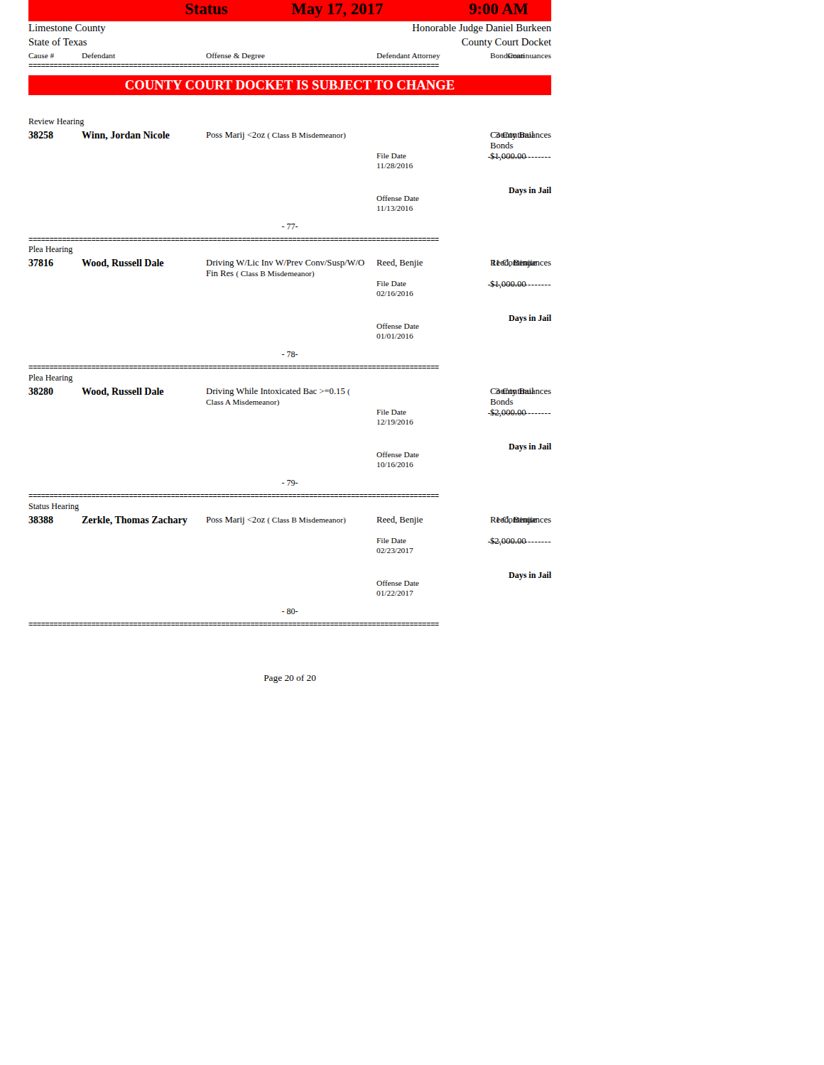Status May 17, 2017 9:00 AM
Limestone County
State of Texas
Honorable Judge Daniel Burkeen
County Court Docket
Cause # Defendant Offense & Degree Defendant Attorney Bondsman Continuances
==================================================================================================
COUNTY COURT DOCKET IS SUBJECT TO CHANGE
Review Hearing
38258 Winn, Jordan Nicole Poss Marij <2oz ( Class B Misdemeanor) County Bail Bonds 3 Continuances $1,000.00 ------------------- File Date11/28/2016 Days in Jail Offense Date11/13/2016 - 77-
==================================================================================================
Plea Hearing
37816 Wood, Russell Dale Driving W/Lic Inv W/Prev Conv/Susp/W/O Fin Res ( Class B Misdemeanor) Reed, Benjie Reed, Benjie 11 Continuances $1,000.00 ------------------- File Date02/16/2016 Days in Jail Offense Date01/01/2016 - 78-
==================================================================================================
Plea Hearing
38280 Wood, Russell Dale Driving While Intoxicated Bac >=0.15 ( Class A Misdemeanor) County Bail Bonds 3 Continuances $2,000.00 ------------------- File Date12/19/2016 Days in Jail Offense Date10/16/2016 - 79-
==================================================================================================
Status Hearing
38388 Zerkle, Thomas Zachary Poss Marij <2oz ( Class B Misdemeanor) Reed, Benjie Reed, Benjie 1 Continuances $2,000.00 ------------------- File Date02/23/2017 Days in Jail Offense Date01/22/2017 - 80-
==================================================================================================
Page 20 of 20